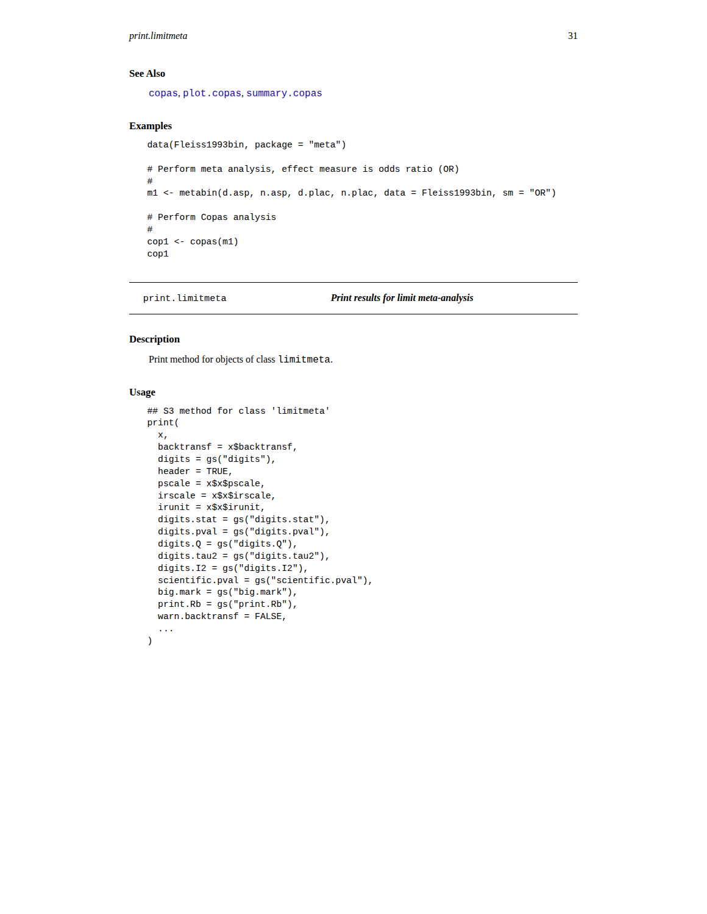print.limitmeta 31
See Also
copas, plot.copas, summary.copas
Examples
data(Fleiss1993bin, package = "meta")

# Perform meta analysis, effect measure is odds ratio (OR)
#
m1 <- metabin(d.asp, n.asp, d.plac, n.plac, data = Fleiss1993bin, sm = "OR")

# Perform Copas analysis
#
cop1 <- copas(m1)
cop1
print.limitmeta Print results for limit meta-analysis
Description
Print method for objects of class limitmeta.
Usage
## S3 method for class 'limitmeta'
print(
  x,
  backtransf = x$backtransf,
  digits = gs("digits"),
  header = TRUE,
  pscale = x$x$pscale,
  irscale = x$x$irscale,
  irunit = x$x$irunit,
  digits.stat = gs("digits.stat"),
  digits.pval = gs("digits.pval"),
  digits.Q = gs("digits.Q"),
  digits.tau2 = gs("digits.tau2"),
  digits.I2 = gs("digits.I2"),
  scientific.pval = gs("scientific.pval"),
  big.mark = gs("big.mark"),
  print.Rb = gs("print.Rb"),
  warn.backtransf = FALSE,
  ...
)